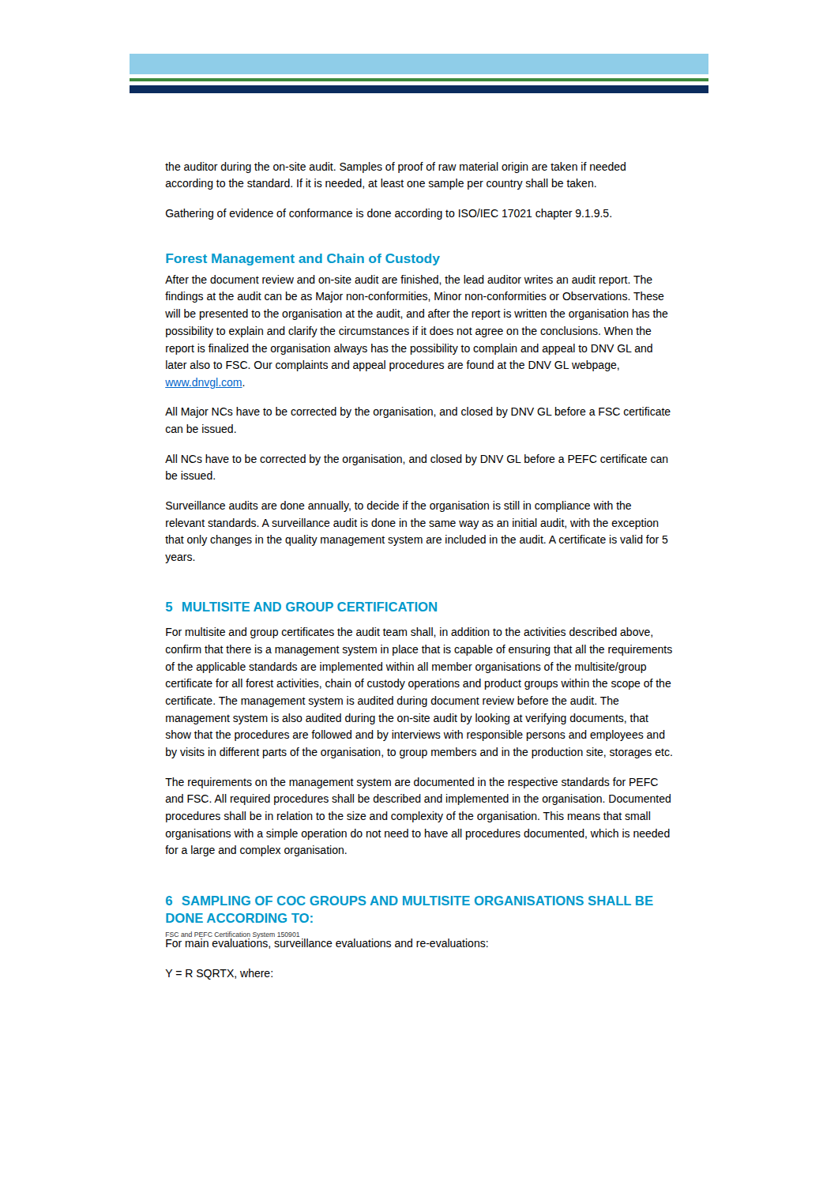the auditor during the on-site audit. Samples of proof of raw material origin are taken if needed according to the standard. If it is needed, at least one sample per country shall be taken.
Gathering of evidence of conformance is done according to ISO/IEC 17021 chapter 9.1.9.5.
Forest Management and Chain of Custody
After the document review and on-site audit are finished, the lead auditor writes an audit report. The findings at the audit can be as Major non-conformities, Minor non-conformities or Observations. These will be presented to the organisation at the audit, and after the report is written the organisation has the possibility to explain and clarify the circumstances if it does not agree on the conclusions. When the report is finalized the organisation always has the possibility to complain and appeal to DNV GL and later also to FSC. Our complaints and appeal procedures are found at the DNV GL webpage, www.dnvgl.com.
All Major NCs have to be corrected by the organisation, and closed by DNV GL before a FSC certificate can be issued.
All NCs have to be corrected by the organisation, and closed by DNV GL before a PEFC certificate can be issued.
Surveillance audits are done annually, to decide if the organisation is still in compliance with the relevant standards. A surveillance audit is done in the same way as an initial audit, with the exception that only changes in the quality management system are included in the audit. A certificate is valid for 5 years.
5 MULTISITE AND GROUP CERTIFICATION
For multisite and group certificates the audit team shall, in addition to the activities described above, confirm that there is a management system in place that is capable of ensuring that all the requirements of the applicable standards are implemented within all member organisations of the multisite/group certificate for all forest activities, chain of custody operations and product groups within the scope of the certificate. The management system is audited during document review before the audit. The management system is also audited during the on-site audit by looking at verifying documents, that show that the procedures are followed and by interviews with responsible persons and employees and by visits in different parts of the organisation, to group members and in the production site, storages etc.
The requirements on the management system are documented in the respective standards for PEFC and FSC. All required procedures shall be described and implemented in the organisation. Documented procedures shall be in relation to the size and complexity of the organisation. This means that small organisations with a simple operation do not need to have all procedures documented, which is needed for a large and complex organisation.
6 SAMPLING OF COC GROUPS AND MULTISITE ORGANISATIONS SHALL BE DONE ACCORDING TO:
For main evaluations, surveillance evaluations and re-evaluations:
Y = R SQRTX, where:
FSC and PEFC Certification System 150901